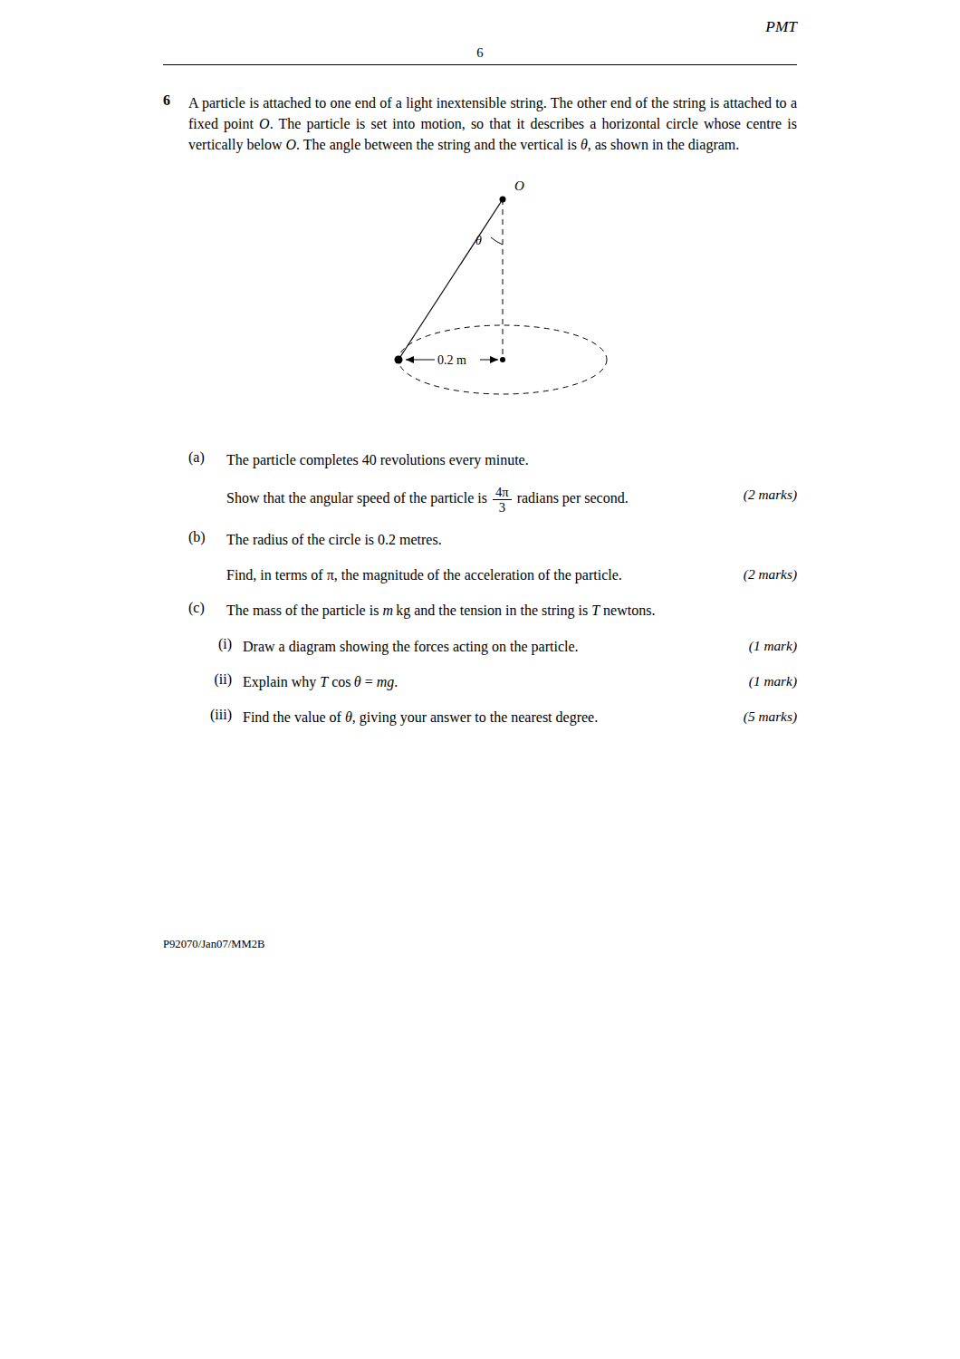PMT
6
6
A particle is attached to one end of a light inextensible string. The other end of the string is attached to a fixed point O. The particle is set into motion, so that it describes a horizontal circle whose centre is vertically below O. The angle between the string and the vertical is θ, as shown in the diagram.
O θ 0.2 m
(a)
The particle completes 40 revolutions every minute.
(2 marks) Show that the angular speed of the particle is 4π 3 radians per second.
(b)
The radius of the circle is 0.2 metres.
(2 marks) Find, in terms of π, the magnitude of the acceleration of the particle.
(c)
The mass of the particle is m kg and the tension in the string is T newtons.
(i)
(1 mark) Draw a diagram showing the forces acting on the particle.
(ii)
(1 mark) Explain why T cos θ = mg.
(iii)
(5 marks) Find the value of θ, giving your answer to the nearest degree.
P92070/Jan07/MM2B